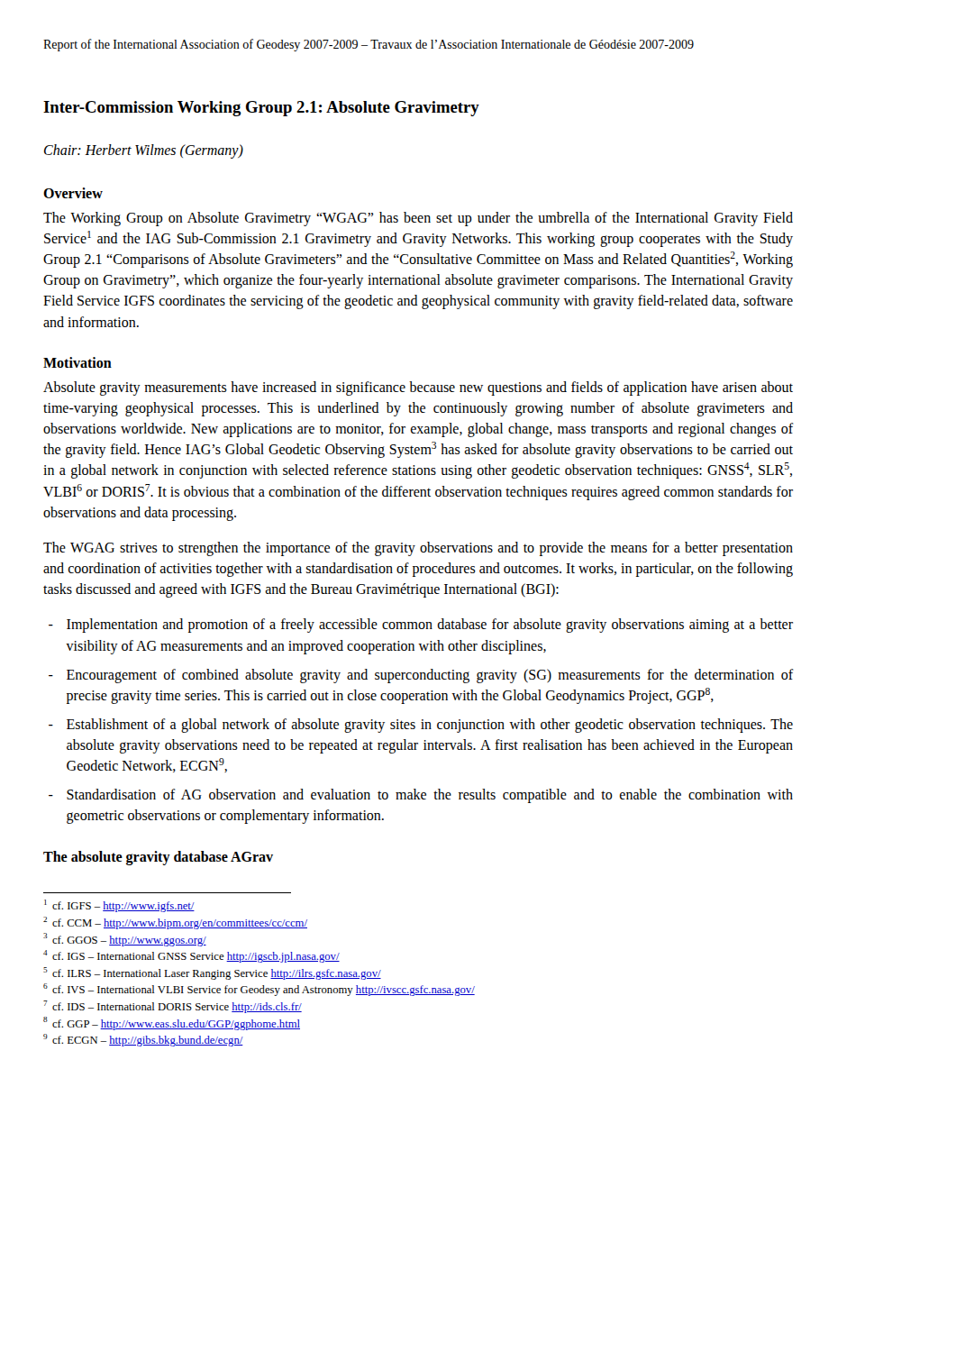Report of the International Association of Geodesy 2007-2009 – Travaux de l’Association Internationale de Géodésie 2007-2009
Inter-Commission Working Group 2.1: Absolute Gravimetry
Chair: Herbert Wilmes (Germany)
Overview
The Working Group on Absolute Gravimetry “WGAG” has been set up under the umbrella of the International Gravity Field Service1 and the IAG Sub-Commission 2.1 Gravimetry and Gravity Networks. This working group cooperates with the Study Group 2.1 “Comparisons of Absolute Gravimeters” and the “Consultative Committee on Mass and Related Quantities2, Working Group on Gravimetry”, which organize the four-yearly international absolute gravimeter comparisons. The International Gravity Field Service IGFS coordinates the servicing of the geodetic and geophysical community with gravity field-related data, software and information.
Motivation
Absolute gravity measurements have increased in significance because new questions and fields of application have arisen about time-varying geophysical processes. This is underlined by the continuously growing number of absolute gravimeters and observations worldwide. New applications are to monitor, for example, global change, mass transports and regional changes of the gravity field. Hence IAG’s Global Geodetic Observing System3 has asked for absolute gravity observations to be carried out in a global network in conjunction with selected reference stations using other geodetic observation techniques: GNSS4, SLR5, VLBI6 or DORIS7. It is obvious that a combination of the different observation techniques requires agreed common standards for observations and data processing.
The WGAG strives to strengthen the importance of the gravity observations and to provide the means for a better presentation and coordination of activities together with a standardisation of procedures and outcomes. It works, in particular, on the following tasks discussed and agreed with IGFS and the Bureau Gravimétrique International (BGI):
Implementation and promotion of a freely accessible common database for absolute gravity observations aiming at a better visibility of AG measurements and an improved cooperation with other disciplines,
Encouragement of combined absolute gravity and superconducting gravity (SG) measurements for the determination of precise gravity time series. This is carried out in close cooperation with the Global Geodynamics Project, GGP8,
Establishment of a global network of absolute gravity sites in conjunction with other geodetic observation techniques. The absolute gravity observations need to be repeated at regular intervals. A first realisation has been achieved in the European Geodetic Network, ECGN9,
Standardisation of AG observation and evaluation to make the results compatible and to enable the combination with geometric observations or complementary information.
The absolute gravity database AGrav
1 cf. IGFS – http://www.igfs.net/
2 cf. CCM – http://www.bipm.org/en/committees/cc/ccm/
3 cf. GGOS – http://www.ggos.org/
4 cf. IGS – International GNSS Service http://igscb.jpl.nasa.gov/
5 cf. ILRS – International Laser Ranging Service http://ilrs.gsfc.nasa.gov/
6 cf. IVS – International VLBI Service for Geodesy and Astronomy http://ivscc.gsfc.nasa.gov/
7 cf. IDS – International DORIS Service http://ids.cls.fr/
8 cf. GGP – http://www.eas.slu.edu/GGP/ggphome.html
9 cf. ECGN – http://gibs.bkg.bund.de/ecgn/